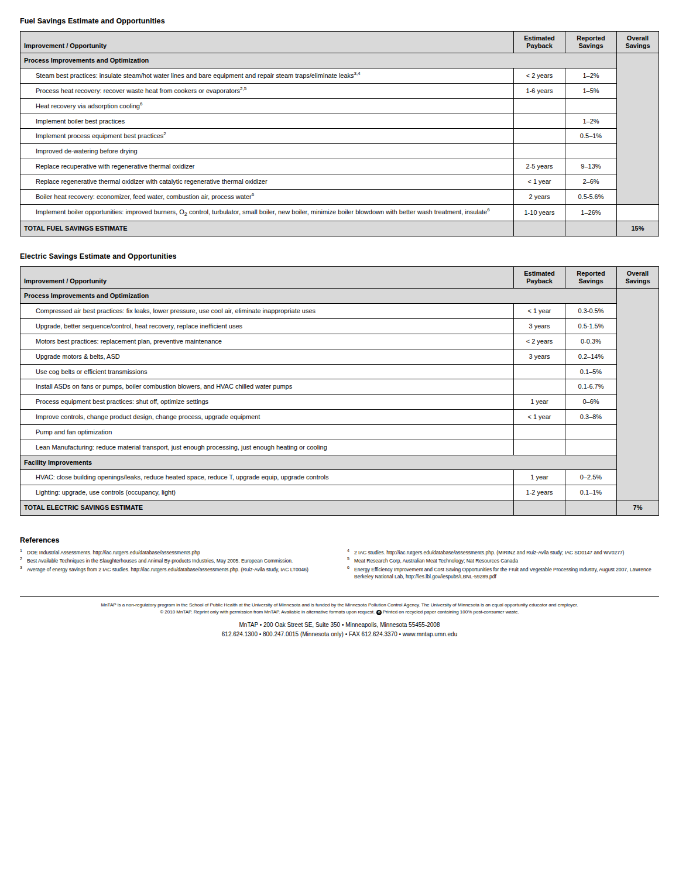Fuel Savings Estimate and Opportunities
| Improvement / Opportunity | Estimated Payback | Reported Savings | Overall Savings |
| --- | --- | --- | --- |
| Process Improvements and Optimization | |
| Steam best practices: insulate steam/hot water lines and bare equipment and repair steam traps/eliminate leaks 3,4 | < 2 years | 1–2% |
| Process heat recovery: recover waste heat from cookers or evaporators 2,5 | 1-6 years | 1–5% |
| Heat recovery via adsorption cooling 6 | | |
| Implement boiler best practices | | 1–2% |
| Implement process equipment best practices 2 | | 0.5–1% |
| Improved de-watering before drying | | |
| Replace recuperative with regenerative thermal oxidizer | 2-5 years | 9–13% |
| Replace regenerative thermal oxidizer with catalytic regenerative thermal oxidizer | < 1 year | 2–6% |
| Boiler heat recovery: economizer, feed water, combustion air, process water 6 | 2 years | 0.5-5.6% |
| Implement boiler opportunities: improved burners, O 2 control, turbulator, small boiler, new boiler, minimize boiler blowdown with better wash treatment, insulate 6 | 1-10 years | 1–26% | |
| TOTAL FUEL SAVINGS ESTIMATE | | | 15% |
Electric Savings Estimate and Opportunities
| Improvement / Opportunity | Estimated Payback | Reported Savings | Overall Savings |
| --- | --- | --- | --- |
| Process Improvements and Optimization | |
| Compressed air best practices: fix leaks, lower pressure, use cool air, eliminate inappropriate uses | < 1 year | 0.3-0.5% |
| Upgrade, better sequence/control, heat recovery, replace inefficient uses | 3 years | 0.5-1.5% |
| Motors best practices: replacement plan, preventive maintenance | < 2 years | 0-0.3% |
| Upgrade motors & belts, ASD | 3 years | 0.2–14% |
| Use cog belts or efficient transmissions | | 0.1–5% |
| Install ASDs on fans or pumps, boiler combustion blowers, and HVAC chilled water pumps | | 0.1-6.7% |
| Process equipment best practices: shut off, optimize settings | 1 year | 0–6% |
| Improve controls, change product design, change process, upgrade equipment | < 1 year | 0.3–8% |
| Pump and fan optimization | | |
| Lean Manufacturing: reduce material transport, just enough processing, just enough heating or cooling | | |
| Facility Improvements |
| HVAC: close building openings/leaks, reduce heated space, reduce T, upgrade equip, upgrade controls | 1 year | 0–2.5% |
| Lighting: upgrade, use controls (occupancy, light) | 1-2 years | 0.1–1% |
| TOTAL ELECTRIC SAVINGS ESTIMATE | | | 7% |
References
1 DOE Industrial Assessments. http://iac.rutgers.edu/database/assessments.php
2 Best Available Techniques in the Slaughterhouses and Animal By-products Industries, May 2005. European Commission.
3 Average of energy savings from 2 IAC studies. http://iac.rutgers.edu/database/assessments.php. (Ruiz-Avila study, IAC LT0046)
42 IAC studies. http://iac.rutgers.edu/database/assessments.php. (MIRINZ and Ruiz-Avila study; IAC SD0147 and WV0277)
5 Meat Research Corp, Australian Meat Technology; Nat Resources Canada
6 Energy Efficiency Improvement and Cost Saving Opportunities for the Fruit and Vegetable Processing Industry, August 2007, Lawrence Berkeley National Lab, http://ies.lbl.gov/iespubs/LBNL-59289.pdf
MnTAP is a non-regulatory program in the School of Public Health at the University of Minnesota and is funded by the Minnesota Pollution Control Agency. The University of Minnesota is an equal opportunity educator and employer.
© 2010 MnTAP. Reprint only with permission from MnTAP. Available in alternative formats upon request. ♻ Printed on recycled paper containing 100% post-consumer waste.
MnTAP • 200 Oak Street SE, Suite 350 • Minneapolis, Minnesota 55455-2008
612.624.1300 • 800.247.0015 (Minnesota only) • FAX 612.624.3370 • www.mntap.umn.edu